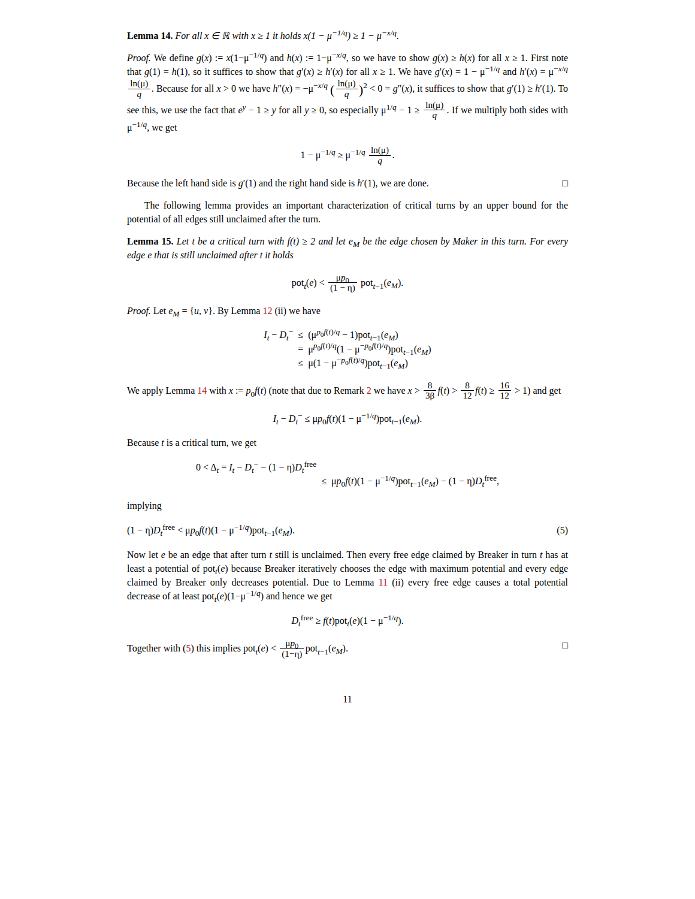Lemma 14. For all x ∈ ℝ with x ≥ 1 it holds x(1 − μ−1/q) ≥ 1 − μ−x/q.
Proof. We define g(x) := x(1−μ−1/q) and h(x) := 1−μ−x/q, so we have to show g(x) ≥ h(x) for all x ≥ 1. First note that g(1) = h(1), so it suffices to show that g′(x) ≥ h′(x) for all x ≥ 1. We have g′(x) = 1 − μ−1/q and h′(x) = μ−x/q ln(μ) q. Because for all x > 0 we have h″(x) = −μ−x/q (ln(μ) q)2 < 0 = g″(x), it suffices to show that g′(1) ≥ h′(1). To see this, we use the fact that ey − 1 ≥ y for all y ≥ 0, so especially μ1/q − 1 ≥ ln(μ) q. If we multiply both sides with μ−1/q, we get
1 − μ−1/q ≥ μ−1/q ln(μ) q.
Because the left hand side is g′(1) and the right hand side is h′(1), we are done. □
The following lemma provides an important characterization of critical turns by an upper bound for the potential of all edges still unclaimed after the turn.
Lemma 15. Let t be a critical turn with f(t) ≥ 2 and let eM be the edge chosen by Maker in this turn. For every edge e that is still unclaimed after t it holds
pott(e) < μp0(1 − η) pott−1(eM).
Proof. Let eM = {u, v}. By Lemma 12 (ii) we have
It − Dt− ≤ (μp0f(t)/q − 1)pott−1(eM)
= μp0f(t)/q(1 − μ−p0f(t)/q)pott−1(eM)
≤ μ(1 − μ−p0f(t)/q)pott−1(eM)
We apply Lemma 14 with x := p0f(t) (note that due to Remark 2 we have x > 83β f(t) > 812 f(t) ≥ 1612 > 1) and get
It − Dt− ≤ μp0f(t)(1 − μ−1/q)pott−1(eM).
Because t is a critical turn, we get
0 < Δt = It − Dt− − (1 − η)Dtfree
≤ μp0f(t)(1 − μ−1/q)pott−1(eM) − (1 − η)Dtfree,
implying
(1 − η)Dtfree < μp0f(t)(1 − μ−1/q)pott−1(eM). (5)
Now let e be an edge that after turn t still is unclaimed. Then every free edge claimed by Breaker in turn t has at least a potential of pott(e) because Breaker iteratively chooses the edge with maximum potential and every edge claimed by Breaker only decreases potential. Due to Lemma 11 (ii) every free edge causes a total potential decrease of at least pott(e)(1−μ−1/q) and hence we get
Dtfree ≥ f(t)pott(e)(1 − μ−1/q).
Together with (5) this implies pott(e) < μp0(1−η) pott−1(eM). □
11